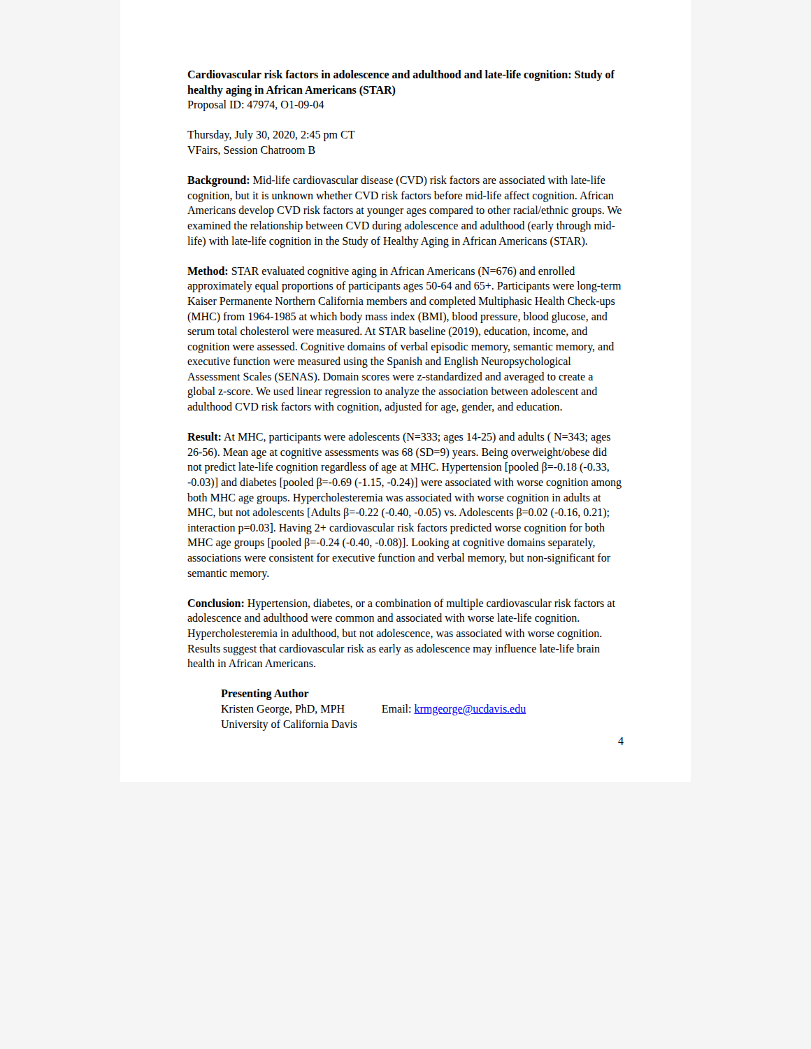Cardiovascular risk factors in adolescence and adulthood and late-life cognition: Study of healthy aging in African Americans (STAR)
Proposal ID: 47974, O1-09-04
Thursday, July 30, 2020, 2:45 pm CT
VFairs, Session Chatroom B
Background: Mid-life cardiovascular disease (CVD) risk factors are associated with late-life cognition, but it is unknown whether CVD risk factors before mid-life affect cognition. African Americans develop CVD risk factors at younger ages compared to other racial/ethnic groups. We examined the relationship between CVD during adolescence and adulthood (early through mid-life) with late-life cognition in the Study of Healthy Aging in African Americans (STAR).
Method: STAR evaluated cognitive aging in African Americans (N=676) and enrolled approximately equal proportions of participants ages 50-64 and 65+. Participants were long-term Kaiser Permanente Northern California members and completed Multiphasic Health Check-ups (MHC) from 1964-1985 at which body mass index (BMI), blood pressure, blood glucose, and serum total cholesterol were measured. At STAR baseline (2019), education, income, and cognition were assessed. Cognitive domains of verbal episodic memory, semantic memory, and executive function were measured using the Spanish and English Neuropsychological Assessment Scales (SENAS). Domain scores were z-standardized and averaged to create a global z-score. We used linear regression to analyze the association between adolescent and adulthood CVD risk factors with cognition, adjusted for age, gender, and education.
Result: At MHC, participants were adolescents (N=333; ages 14-25) and adults ( N=343; ages 26-56). Mean age at cognitive assessments was 68 (SD=9) years. Being overweight/obese did not predict late-life cognition regardless of age at MHC. Hypertension [pooled β=-0.18 (-0.33, -0.03)] and diabetes [pooled β=-0.69 (-1.15, -0.24)] were associated with worse cognition among both MHC age groups. Hypercholesteremia was associated with worse cognition in adults at MHC, but not adolescents [Adults β=-0.22 (-0.40, -0.05) vs. Adolescents β=0.02 (-0.16, 0.21); interaction p=0.03]. Having 2+ cardiovascular risk factors predicted worse cognition for both MHC age groups [pooled β=-0.24 (-0.40, -0.08)]. Looking at cognitive domains separately, associations were consistent for executive function and verbal memory, but non-significant for semantic memory.
Conclusion: Hypertension, diabetes, or a combination of multiple cardiovascular risk factors at adolescence and adulthood were common and associated with worse late-life cognition. Hypercholesteremia in adulthood, but not adolescence, was associated with worse cognition. Results suggest that cardiovascular risk as early as adolescence may influence late-life brain health in African Americans.
Presenting Author
Kristen George, PhD, MPHEmail: krmgeorge@ucdavis.edu
University of California Davis
4